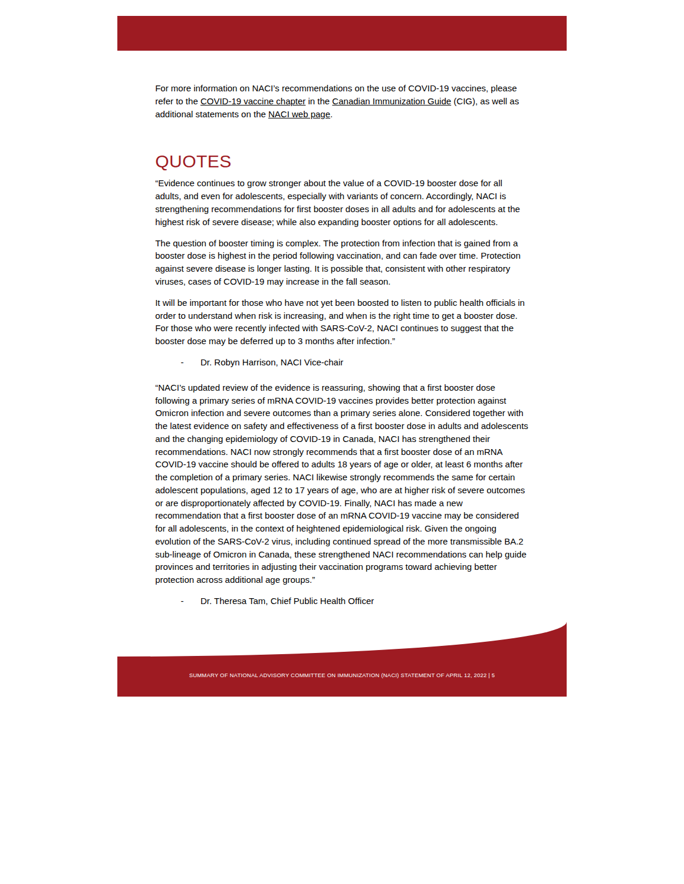For more information on NACI’s recommendations on the use of COVID-19 vaccines, please refer to the COVID-19 vaccine chapter in the Canadian Immunization Guide (CIG), as well as additional statements on the NACI web page.
QUOTES
“Evidence continues to grow stronger about the value of a COVID-19 booster dose for all adults, and even for adolescents, especially with variants of concern. Accordingly, NACI is strengthening recommendations for first booster doses in all adults and for adolescents at the highest risk of severe disease; while also expanding booster options for all adolescents.
The question of booster timing is complex. The protection from infection that is gained from a booster dose is highest in the period following vaccination, and can fade over time. Protection against severe disease is longer lasting. It is possible that, consistent with other respiratory viruses, cases of COVID-19 may increase in the fall season.
It will be important for those who have not yet been boosted to listen to public health officials in order to understand when risk is increasing, and when is the right time to get a booster dose. For those who were recently infected with SARS-CoV-2, NACI continues to suggest that the booster dose may be deferred up to 3 months after infection.”
-Dr. Robyn Harrison, NACI Vice-chair
“NACI’s updated review of the evidence is reassuring, showing that a first booster dose following a primary series of mRNA COVID-19 vaccines provides better protection against Omicron infection and severe outcomes than a primary series alone. Considered together with the latest evidence on safety and effectiveness of a first booster dose in adults and adolescents and the changing epidemiology of COVID-19 in Canada, NACI has strengthened their recommendations. NACI now strongly recommends that a first booster dose of an mRNA COVID-19 vaccine should be offered to adults 18 years of age or older, at least 6 months after the completion of a primary series. NACI likewise strongly recommends the same for certain adolescent populations, aged 12 to 17 years of age, who are at higher risk of severe outcomes or are disproportionately affected by COVID-19. Finally, NACI has made a new recommendation that a first booster dose of an mRNA COVID-19 vaccine may be considered for all adolescents, in the context of heightened epidemiological risk. Given the ongoing evolution of the SARS-CoV-2 virus, including continued spread of the more transmissible BA.2 sub-lineage of Omicron in Canada, these strengthened NACI recommendations can help guide provinces and territories in adjusting their vaccination programs toward achieving better protection across additional age groups.”
-Dr. Theresa Tam, Chief Public Health Officer
SUMMARY OF NATIONAL ADVISORY COMMITTEE ON IMMUNIZATION (NACI) STATEMENT OF APRIL 12, 2022 | 5